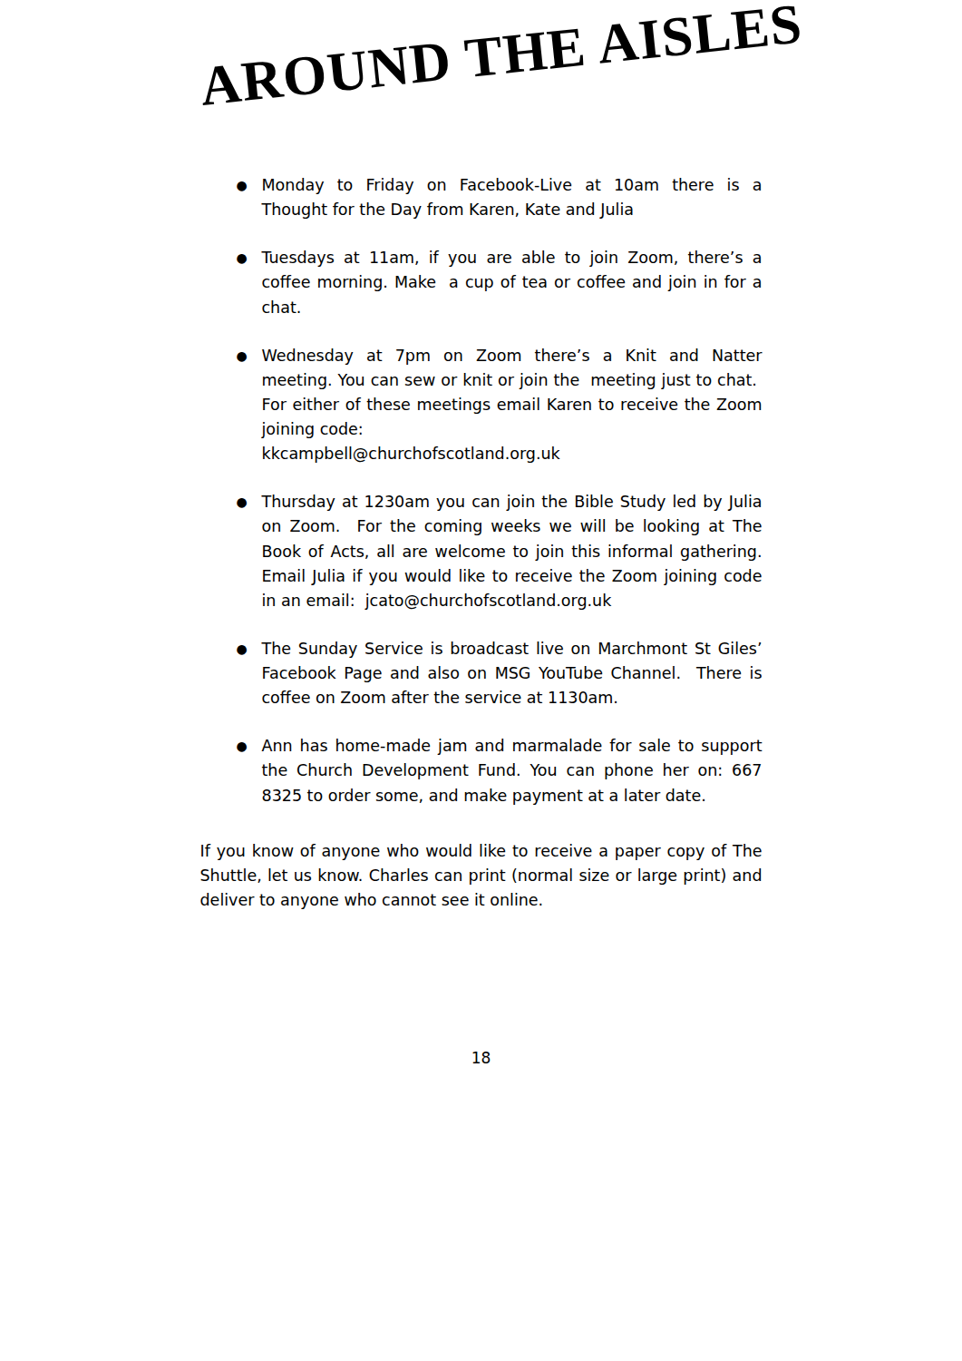AROUND THE AISLES
Monday to Friday on Facebook-Live at 10am there is a Thought for the Day from Karen, Kate and Julia
Tuesdays at 11am, if you are able to join Zoom, there’s a coffee morning. Make a cup of tea or coffee and join in for a chat.
Wednesday at 7pm on Zoom there’s a Knit and Natter meeting. You can sew or knit or join the meeting just to chat. For either of these meetings email Karen to receive the Zoom joining code:
kkcampbell@churchofscotland.org.uk
Thursday at 1230am you can join the Bible Study led by Julia on Zoom. For the coming weeks we will be looking at The Book of Acts, all are welcome to join this informal gathering. Email Julia if you would like to receive the Zoom joining code in an email: jcato@churchofscotland.org.uk
The Sunday Service is broadcast live on Marchmont St Giles’ Facebook Page and also on MSG YouTube Channel. There is coffee on Zoom after the service at 1130am.
Ann has home-made jam and marmalade for sale to support the Church Development Fund. You can phone her on: 667 8325 to order some, and make payment at a later date.
If you know of anyone who would like to receive a paper copy of The Shuttle, let us know. Charles can print (normal size or large print) and deliver to anyone who cannot see it online.
18